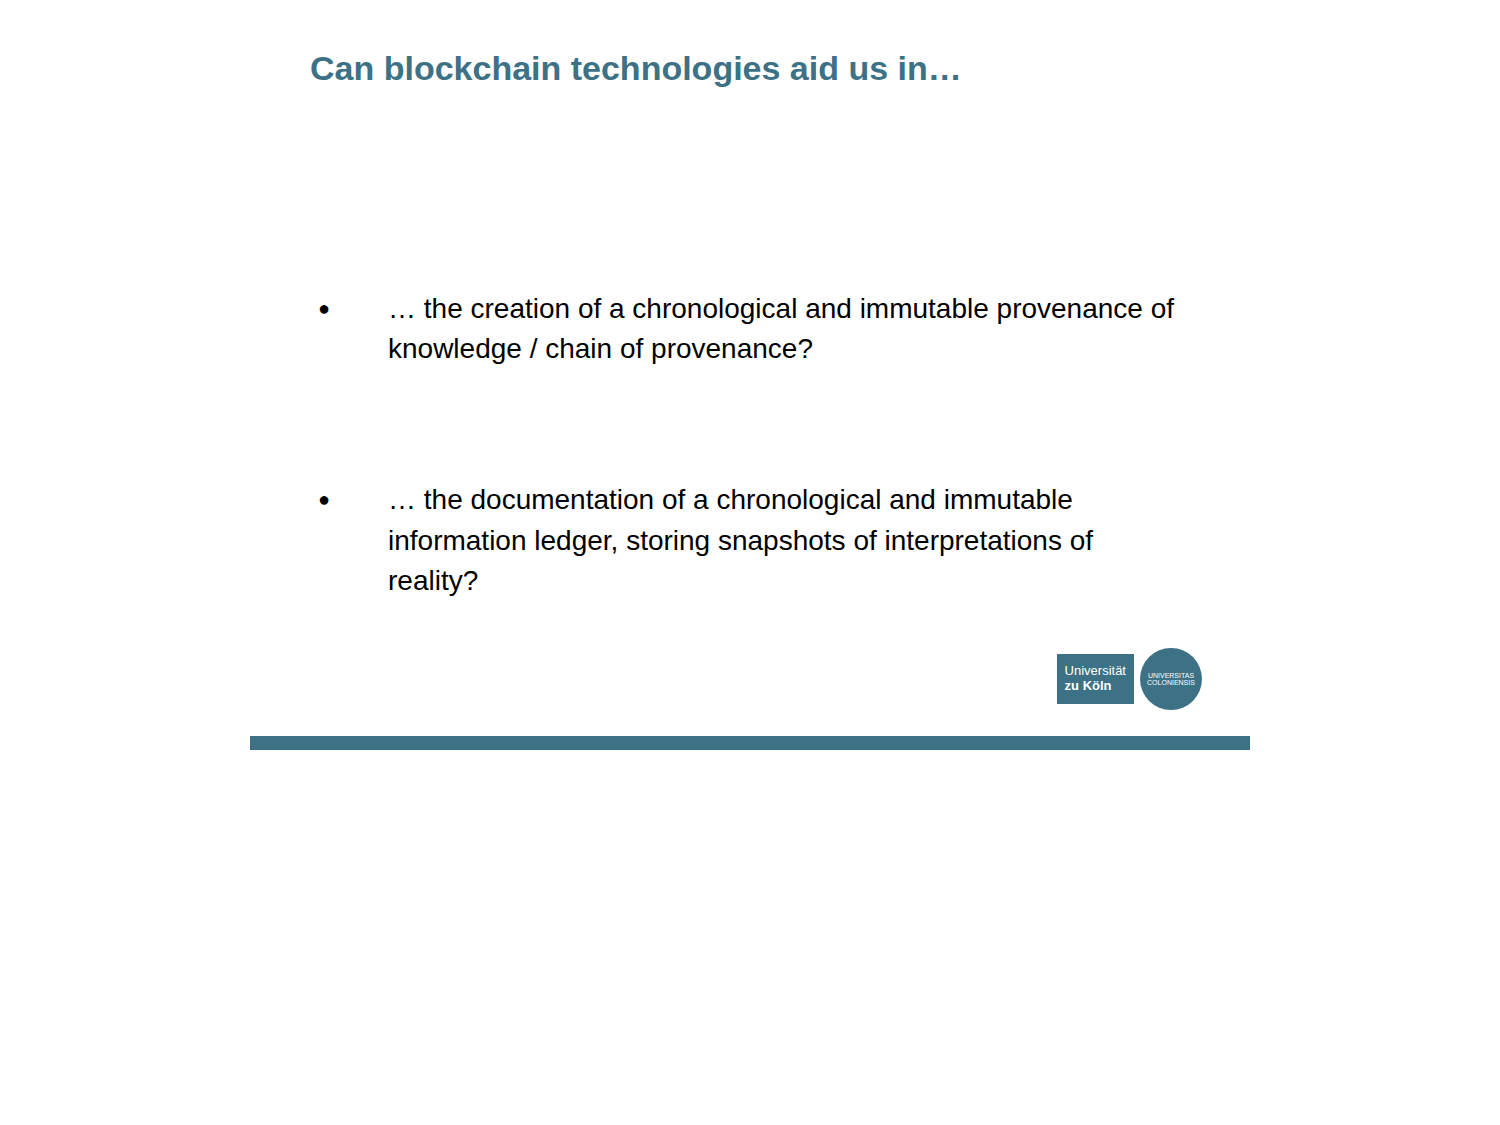Can blockchain technologies aid us in…
… the creation of a chronological and immutable provenance of knowledge / chain of provenance?
… the documentation of a chronological and immutable information ledger, storing snapshots of interpretations of reality?
Universität
zu Köln
UNIVERSITAS
COLONIENSIS